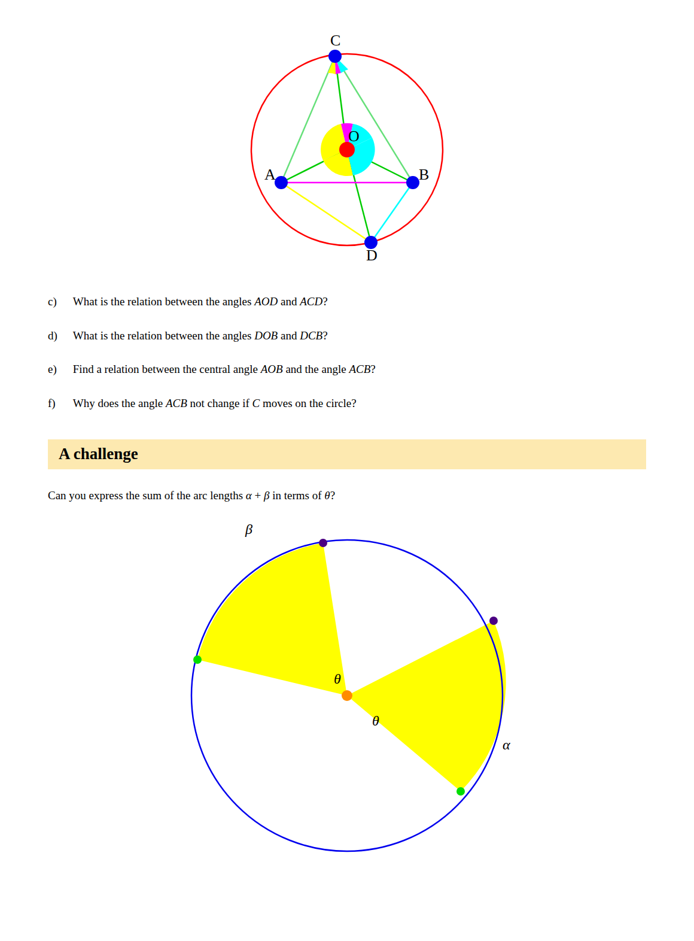C O A B D
c) What is the relation between the angles AOD and ACD?
d) What is the relation between the angles DOB and DCB?
e) Find a relation between the central angle AOB and the angle ACB?
f) Why does the angle ACB not change if C moves on the circle?
A challenge
Can you express the sum of the arc lengths α + β in terms of θ?
β α θ θ